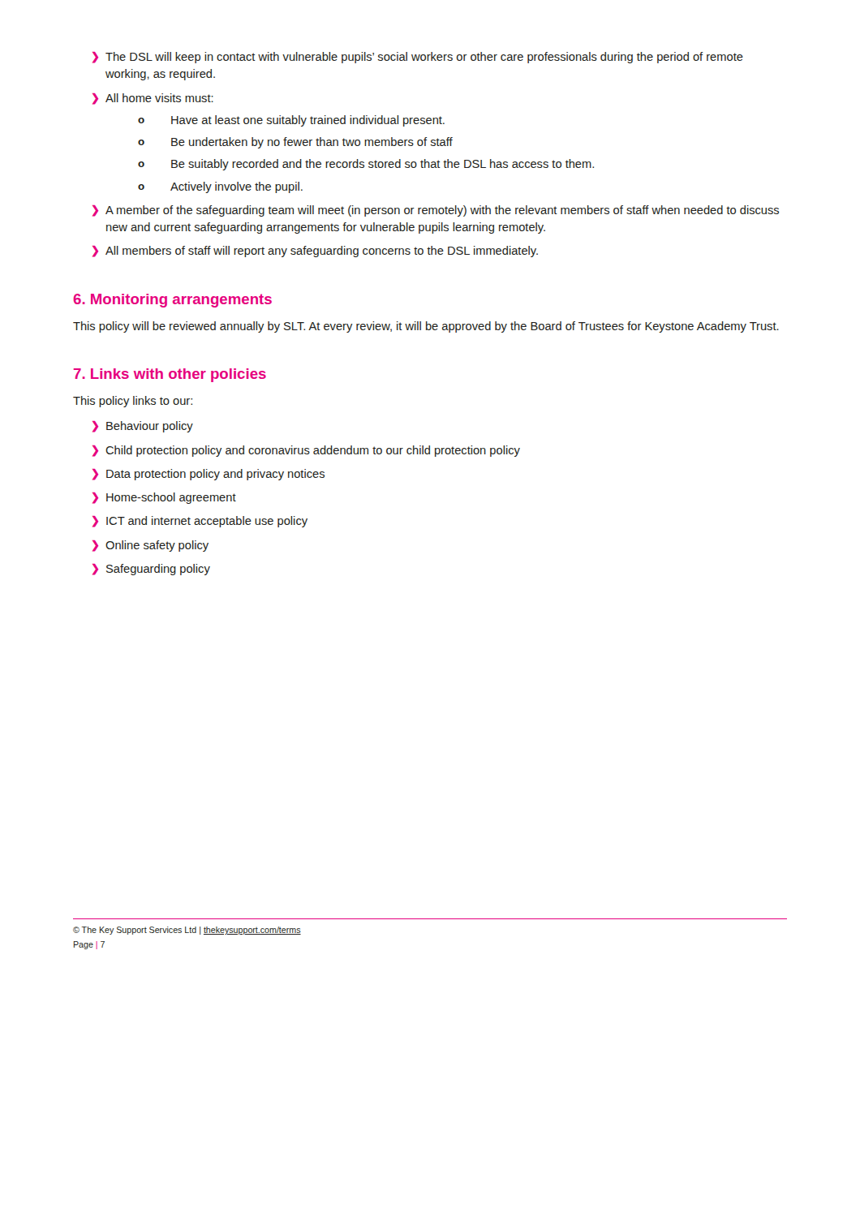The DSL will keep in contact with vulnerable pupils’ social workers or other care professionals during the period of remote working, as required.
All home visits must:
Have at least one suitably trained individual present.
Be undertaken by no fewer than two members of staff
Be suitably recorded and the records stored so that the DSL has access to them.
Actively involve the pupil.
A member of the safeguarding team will meet (in person or remotely) with the relevant members of staff when needed to discuss new and current safeguarding arrangements for vulnerable pupils learning remotely.
All members of staff will report any safeguarding concerns to the DSL immediately.
6. Monitoring arrangements
This policy will be reviewed annually by SLT. At every review, it will be approved by the Board of Trustees for Keystone Academy Trust.
7. Links with other policies
This policy links to our:
Behaviour policy
Child protection policy and coronavirus addendum to our child protection policy
Data protection policy and privacy notices
Home-school agreement
ICT and internet acceptable use policy
Online safety policy
Safeguarding policy
© The Key Support Services Ltd | thekeysupport.com/terms
Page | 7